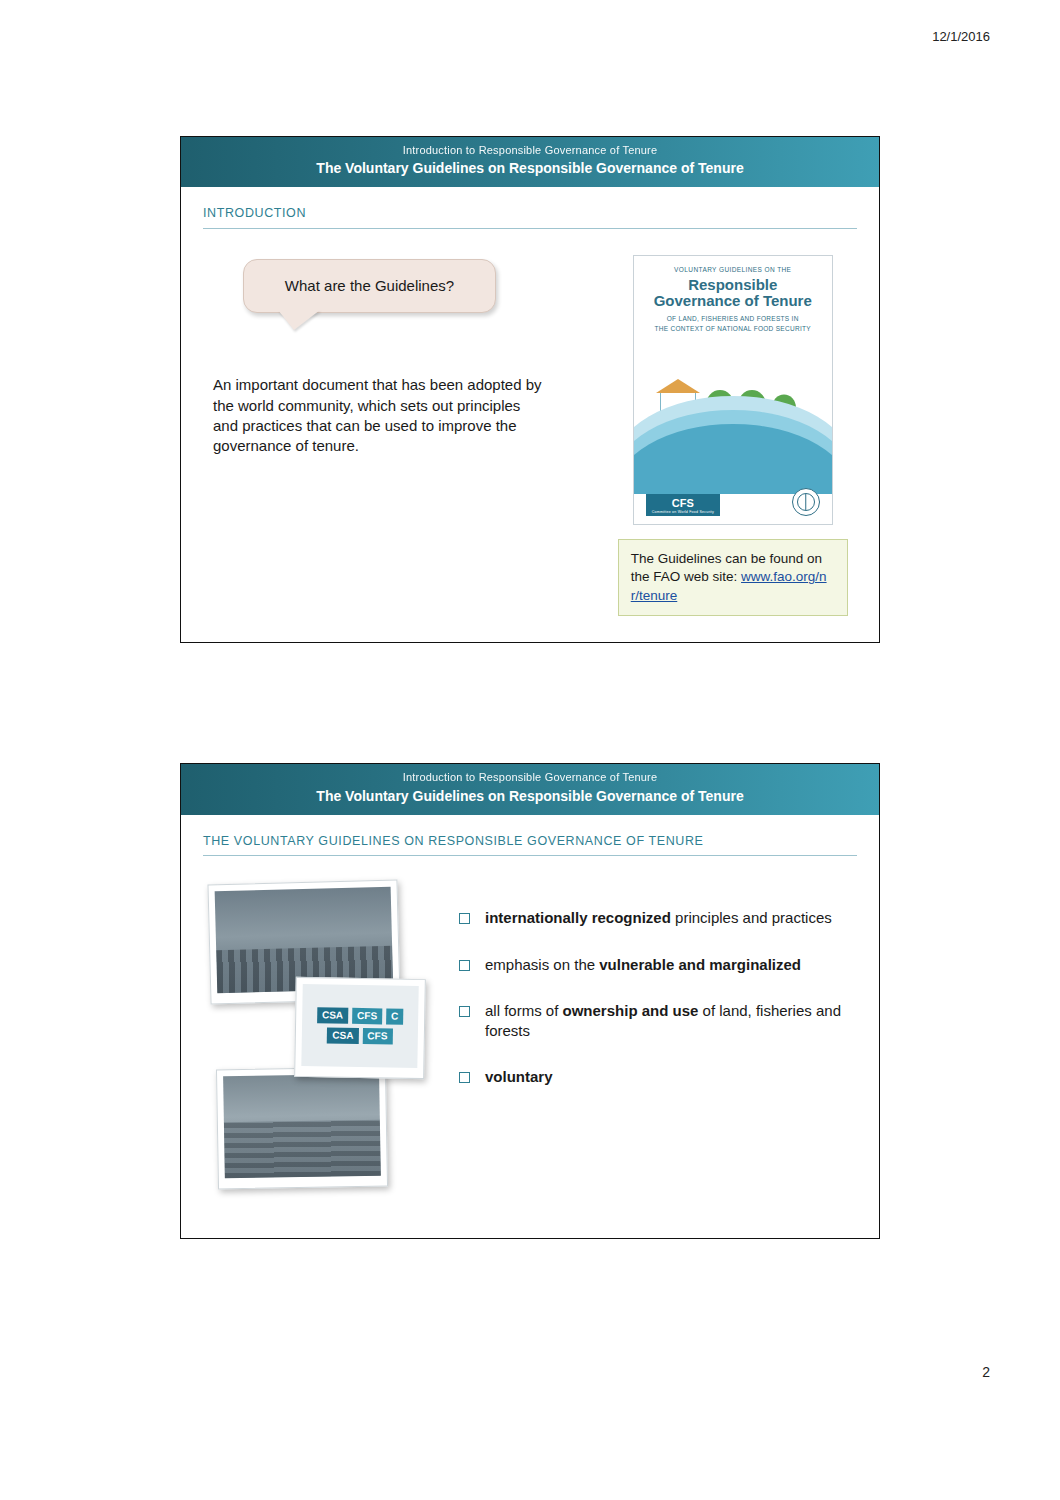12/1/2016
Introduction to Responsible Governance of Tenure
The Voluntary Guidelines on Responsible Governance of Tenure
INTRODUCTION
What are the Guidelines?
An important document that has been adopted by the world community, which sets out principles and practices that can be used to improve the governance of tenure.
Voluntary Guidelines on the
Responsible
Governance of Tenure
of land, fisheries and forests in
the context of national food security
CFSCommittee on World Food Security
The Guidelines can be found on the FAO web site: www.fao.org/nr/tenure
Introduction to Responsible Governance of Tenure
The Voluntary Guidelines on Responsible Governance of Tenure
THE VOLUNTARY GUIDELINES ON RESPONSIBLE GOVERNANCE OF TENURE
CSA CFS C CSA CFS
internationally recognized principles and practices
emphasis on the vulnerable and marginalized
all forms of ownership and use of land, fisheries and forests
voluntary
2